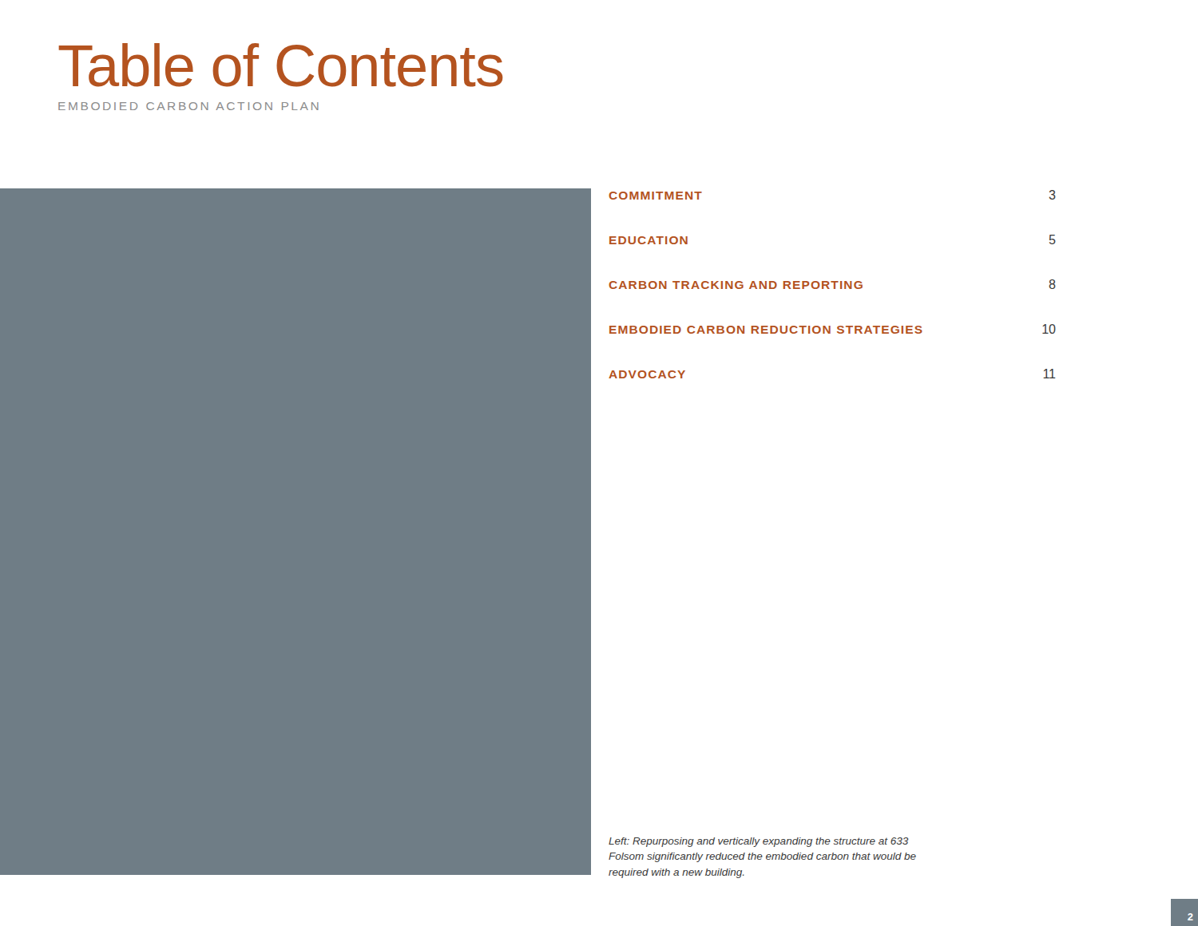Table of Contents
Embodied Carbon Action Plan
Commitment 3
Education 5
Carbon Tracking and Reporting 8
Embodied Carbon Reduction Strategies 10
Advocacy 11
Left: Repurposing and vertically expanding the structure at 633 Folsom significantly reduced the embodied carbon that would be required with a new building.
2